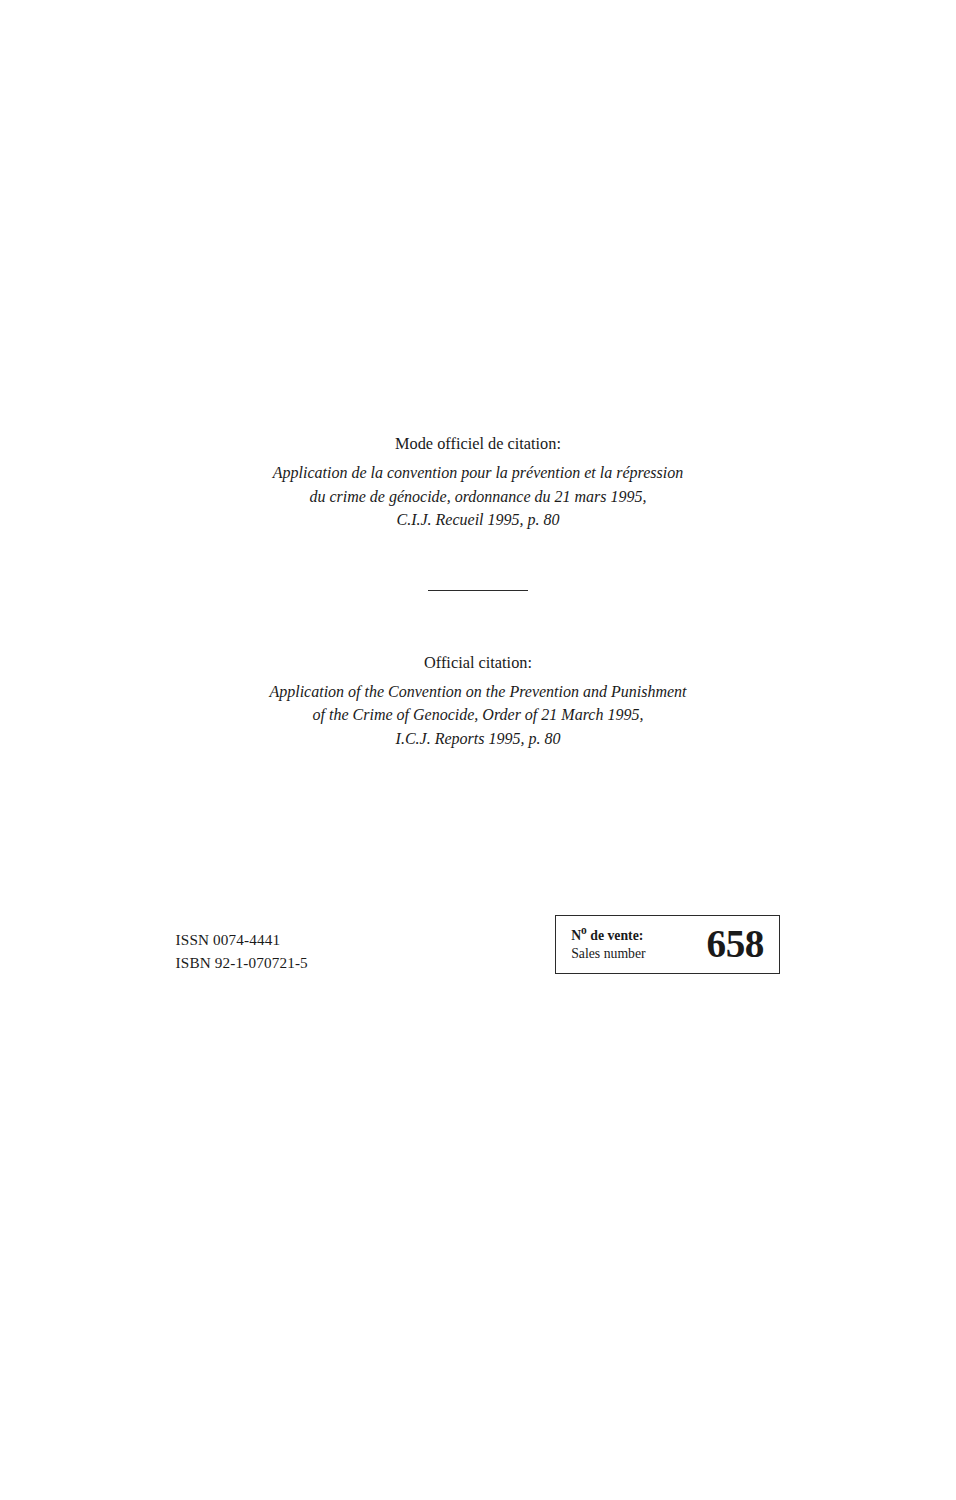Mode officiel de citation:
Application de la convention pour la prévention et la répression
du crime de génocide, ordonnance du 21 mars 1995,
C.I.J. Recueil 1995, p. 80
Official citation:
Application of the Convention on the Prevention and Punishment
of the Crime of Genocide, Order of 21 March 1995,
I.C.J. Reports 1995, p. 80
ISSN 0074-4441
ISBN 92-1-070721-5
No de vente:
Sales number
658